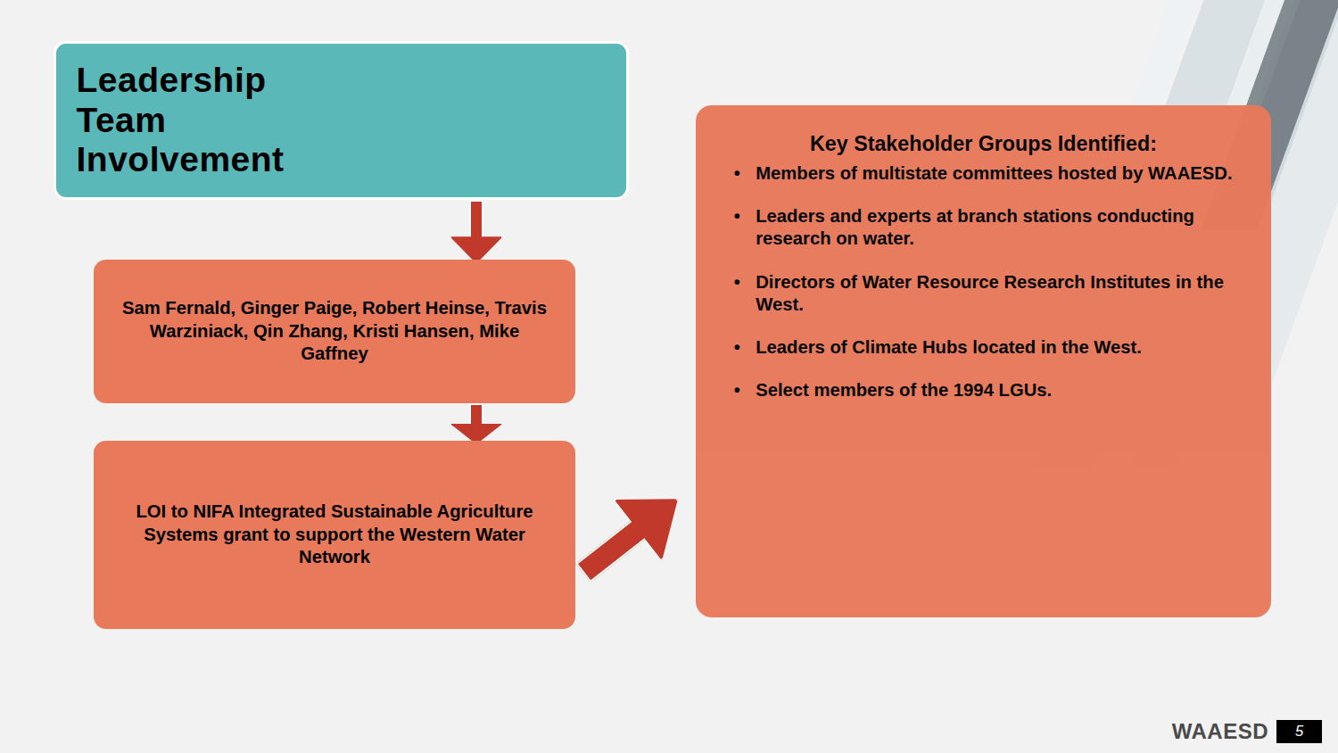Leadership
Team
Involvement
Sam Fernald, Ginger Paige, Robert Heinse, Travis Warziniack, Qin Zhang, Kristi Hansen, Mike Gaffney
LOI to NIFA Integrated Sustainable Agriculture Systems grant to support the Western Water Network
Key Stakeholder Groups Identified:
Members of multistate committees hosted by WAAESD.
Leaders and experts at branch stations conducting research on water.
Directors of Water Resource Research Institutes in the West.
Leaders of Climate Hubs located in the West.
Select members of the 1994 LGUs.
WAAESD 5